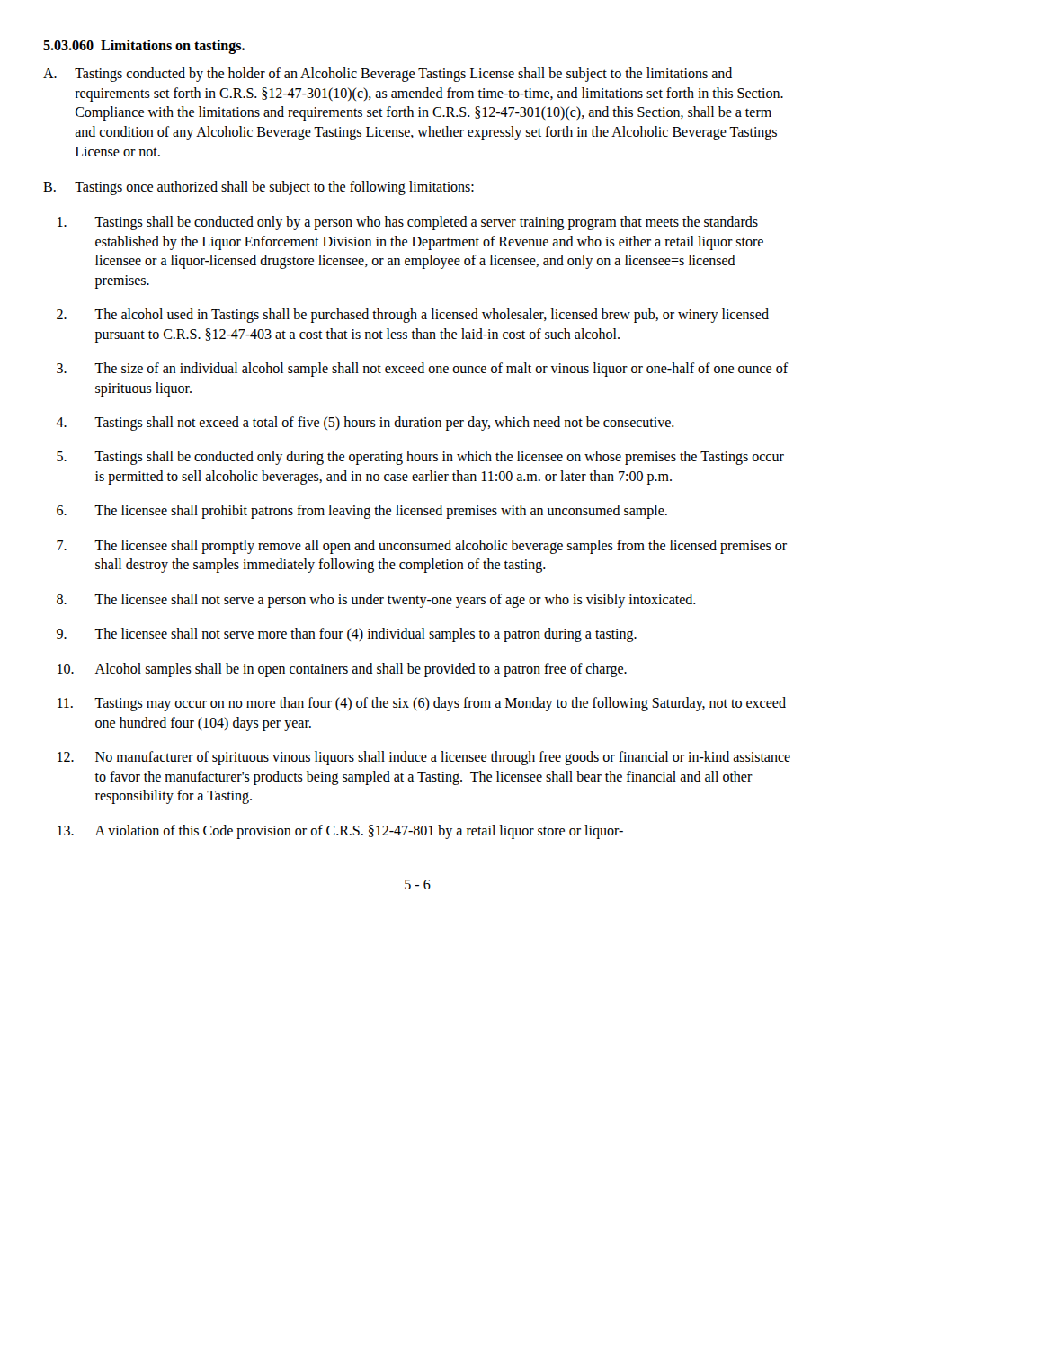5.03.060 Limitations on tastings.
A. Tastings conducted by the holder of an Alcoholic Beverage Tastings License shall be subject to the limitations and requirements set forth in C.R.S. §12-47-301(10)(c), as amended from time-to-time, and limitations set forth in this Section. Compliance with the limitations and requirements set forth in C.R.S. §12-47-301(10)(c), and this Section, shall be a term and condition of any Alcoholic Beverage Tastings License, whether expressly set forth in the Alcoholic Beverage Tastings License or not.
B. Tastings once authorized shall be subject to the following limitations:
1. Tastings shall be conducted only by a person who has completed a server training program that meets the standards established by the Liquor Enforcement Division in the Department of Revenue and who is either a retail liquor store licensee or a liquor-licensed drugstore licensee, or an employee of a licensee, and only on a licensee=s licensed premises.
2. The alcohol used in Tastings shall be purchased through a licensed wholesaler, licensed brew pub, or winery licensed pursuant to C.R.S. §12-47-403 at a cost that is not less than the laid-in cost of such alcohol.
3. The size of an individual alcohol sample shall not exceed one ounce of malt or vinous liquor or one-half of one ounce of spirituous liquor.
4. Tastings shall not exceed a total of five (5) hours in duration per day, which need not be consecutive.
5. Tastings shall be conducted only during the operating hours in which the licensee on whose premises the Tastings occur is permitted to sell alcoholic beverages, and in no case earlier than 11:00 a.m. or later than 7:00 p.m.
6. The licensee shall prohibit patrons from leaving the licensed premises with an unconsumed sample.
7. The licensee shall promptly remove all open and unconsumed alcoholic beverage samples from the licensed premises or shall destroy the samples immediately following the completion of the tasting.
8. The licensee shall not serve a person who is under twenty-one years of age or who is visibly intoxicated.
9. The licensee shall not serve more than four (4) individual samples to a patron during a tasting.
10. Alcohol samples shall be in open containers and shall be provided to a patron free of charge.
11. Tastings may occur on no more than four (4) of the six (6) days from a Monday to the following Saturday, not to exceed one hundred four (104) days per year.
12. No manufacturer of spirituous vinous liquors shall induce a licensee through free goods or financial or in-kind assistance to favor the manufacturer's products being sampled at a Tasting. The licensee shall bear the financial and all other responsibility for a Tasting.
13. A violation of this Code provision or of C.R.S. §12-47-801 by a retail liquor store or liquor-
5 - 6